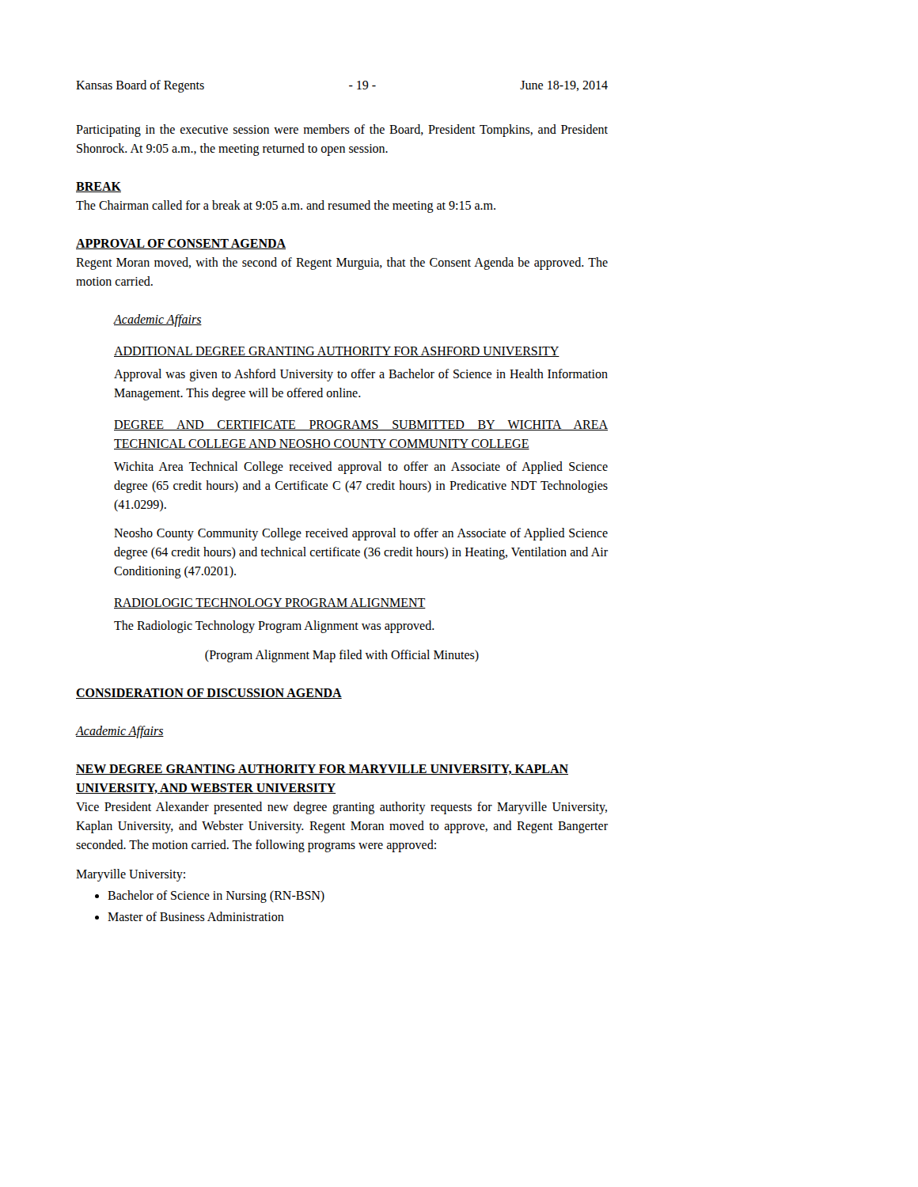Kansas Board of Regents
- 19 -
June 18-19, 2014
Participating in the executive session were members of the Board, President Tompkins, and President Shonrock. At 9:05 a.m., the meeting returned to open session.
BREAK
The Chairman called for a break at 9:05 a.m. and resumed the meeting at 9:15 a.m.
APPROVAL OF CONSENT AGENDA
Regent Moran moved, with the second of Regent Murguia, that the Consent Agenda be approved. The motion carried.
Academic Affairs
ADDITIONAL DEGREE GRANTING AUTHORITY FOR ASHFORD UNIVERSITY
Approval was given to Ashford University to offer a Bachelor of Science in Health Information Management. This degree will be offered online.
DEGREE AND CERTIFICATE PROGRAMS SUBMITTED BY WICHITA AREA TECHNICAL COLLEGE AND NEOSHO COUNTY COMMUNITY COLLEGE
Wichita Area Technical College received approval to offer an Associate of Applied Science degree (65 credit hours) and a Certificate C (47 credit hours) in Predicative NDT Technologies (41.0299).
Neosho County Community College received approval to offer an Associate of Applied Science degree (64 credit hours) and technical certificate (36 credit hours) in Heating, Ventilation and Air Conditioning (47.0201).
RADIOLOGIC TECHNOLOGY PROGRAM ALIGNMENT
The Radiologic Technology Program Alignment was approved.
(Program Alignment Map filed with Official Minutes)
CONSIDERATION OF DISCUSSION AGENDA
Academic Affairs
NEW DEGREE GRANTING AUTHORITY FOR MARYVILLE UNIVERSITY, KAPLAN UNIVERSITY, AND WEBSTER UNIVERSITY
Vice President Alexander presented new degree granting authority requests for Maryville University, Kaplan University, and Webster University. Regent Moran moved to approve, and Regent Bangerter seconded. The motion carried. The following programs were approved:
Maryville University:
Bachelor of Science in Nursing (RN-BSN)
Master of Business Administration